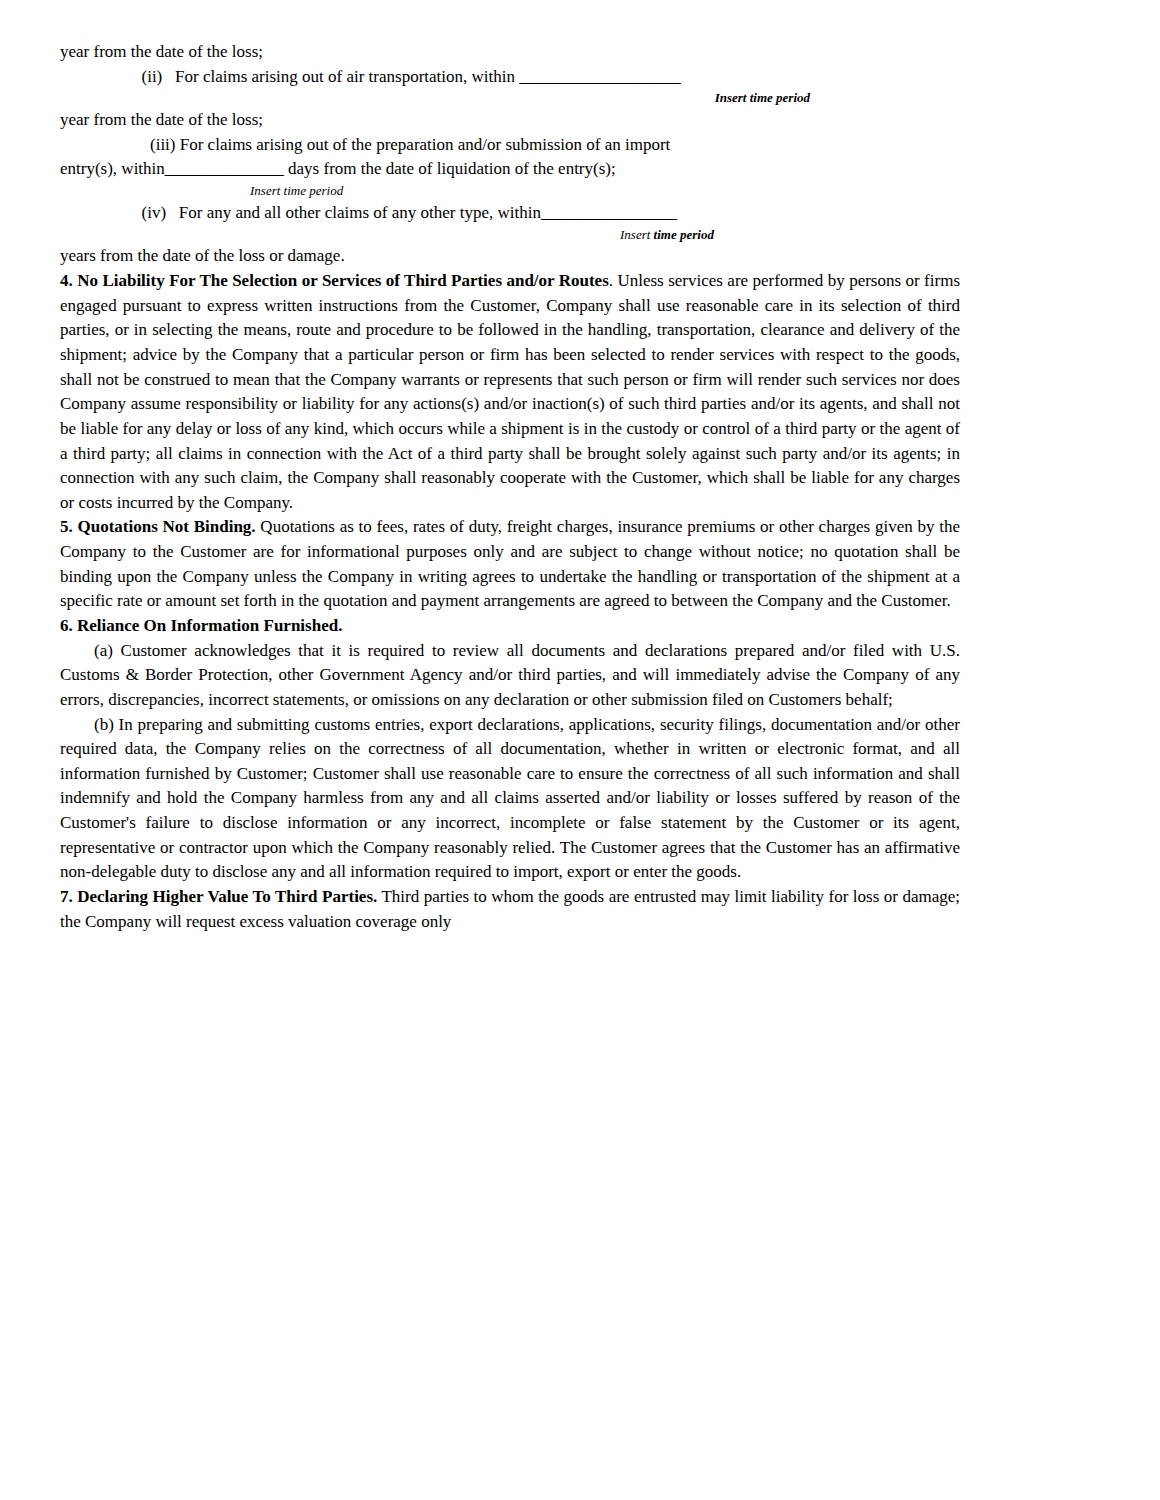year from the date of the loss;
(ii) For claims arising out of air transportation, within ___________________
Insert time period
year from the date of the loss;
(iii) For claims arising out of the preparation and/or submission of an import
entry(s), within______________ days from the date of liquidation of the entry(s);
Insert time period
(iv) For any and all other claims of any other type, within________________
Insert time period
years from the date of the loss or damage.
4. No Liability For The Selection or Services of Third Parties and/or Routes. Unless services are performed by persons or firms engaged pursuant to express written instructions from the Customer, Company shall use reasonable care in its selection of third parties, or in selecting the means, route and procedure to be followed in the handling, transportation, clearance and delivery of the shipment; advice by the Company that a particular person or firm has been selected to render services with respect to the goods, shall not be construed to mean that the Company warrants or represents that such person or firm will render such services nor does Company assume responsibility or liability for any actions(s) and/or inaction(s) of such third parties and/or its agents, and shall not be liable for any delay or loss of any kind, which occurs while a shipment is in the custody or control of a third party or the agent of a third party; all claims in connection with the Act of a third party shall be brought solely against such party and/or its agents; in connection with any such claim, the Company shall reasonably cooperate with the Customer, which shall be liable for any charges or costs incurred by the Company.
5. Quotations Not Binding. Quotations as to fees, rates of duty, freight charges, insurance premiums or other charges given by the Company to the Customer are for informational purposes only and are subject to change without notice; no quotation shall be binding upon the Company unless the Company in writing agrees to undertake the handling or transportation of the shipment at a specific rate or amount set forth in the quotation and payment arrangements are agreed to between the Company and the Customer.
6. Reliance On Information Furnished.
(a) Customer acknowledges that it is required to review all documents and declarations prepared and/or filed with U.S. Customs & Border Protection, other Government Agency and/or third parties, and will immediately advise the Company of any errors, discrepancies, incorrect statements, or omissions on any declaration or other submission filed on Customers behalf;
(b) In preparing and submitting customs entries, export declarations, applications, security filings, documentation and/or other required data, the Company relies on the correctness of all documentation, whether in written or electronic format, and all information furnished by Customer; Customer shall use reasonable care to ensure the correctness of all such information and shall indemnify and hold the Company harmless from any and all claims asserted and/or liability or losses suffered by reason of the Customer's failure to disclose information or any incorrect, incomplete or false statement by the Customer or its agent, representative or contractor upon which the Company reasonably relied. The Customer agrees that the Customer has an affirmative non-delegable duty to disclose any and all information required to import, export or enter the goods.
7. Declaring Higher Value To Third Parties. Third parties to whom the goods are entrusted may limit liability for loss or damage; the Company will request excess valuation coverage only